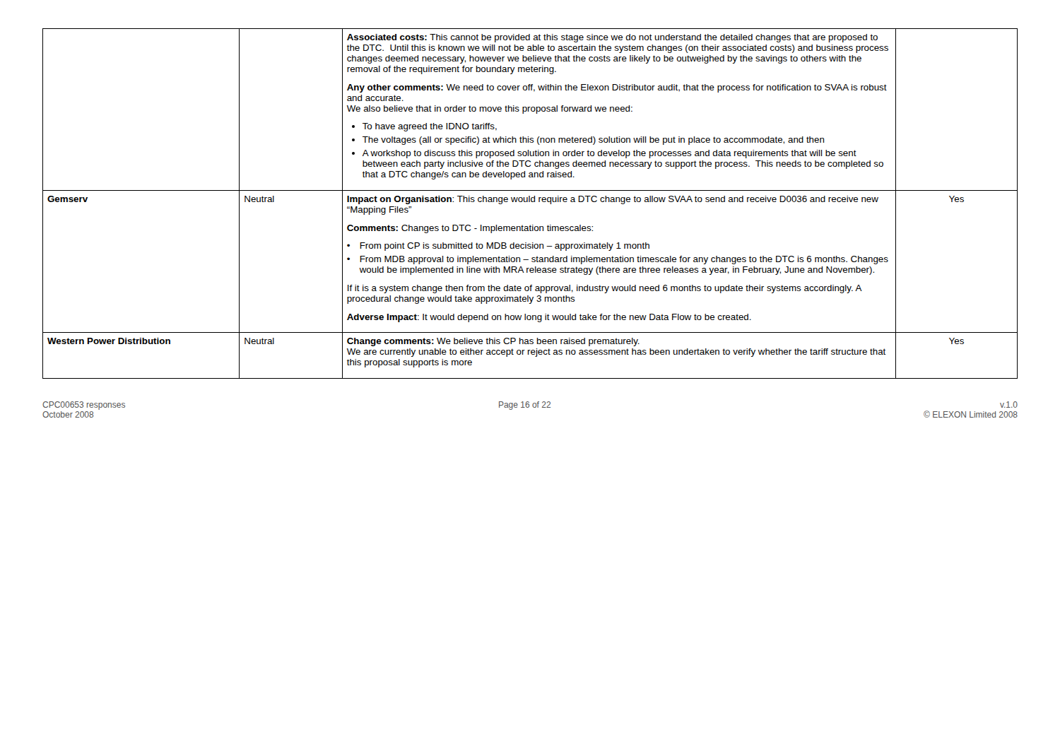| | | Associated costs: This cannot be provided at this stage since we do not understand the detailed changes that are proposed to the DTC. Until this is known we will not be able to ascertain the system changes (on their associated costs) and business process changes deemed necessary, however we believe that the costs are likely to be outweighed by the savings to others with the removal of the requirement for boundary metering. Any other comments: We need to cover off, within the Elexon Distributor audit, that the process for notification to SVAA is robust and accurate. We also believe that in order to move this proposal forward we need: To have agreed the IDNO tariffs, The voltages (all or specific) at which this (non metered) solution will be put in place to accommodate, and then A workshop to discuss this proposed solution in order to develop the processes and data requirements that will be sent between each party inclusive of the DTC changes deemed necessary to support the process. This needs to be completed so that a DTC change/s can be developed and raised. | |
| Gemserv | Neutral | Impact on Organisation : This change would require a DTC change to allow SVAA to send and receive D0036 and receive new “Mapping Files” Comments: Changes to DTC - Implementation timescales: From point CP is submitted to MDB decision – approximately 1 month From MDB approval to implementation – standard implementation timescale for any changes to the DTC is 6 months. Changes would be implemented in line with MRA release strategy (there are three releases a year, in February, June and November). If it is a system change then from the date of approval, industry would need 6 months to update their systems accordingly. A procedural change would take approximately 3 months Adverse Impact : It would depend on how long it would take for the new Data Flow to be created. | Yes |
| Western Power Distribution | Neutral | Change comments: We believe this CP has been raised prematurely. We are currently unable to either accept or reject as no assessment has been undertaken to verify whether the tariff structure that this proposal supports is more | Yes |
CPC00653 responses
October 2008
Page 16 of 22
v.1.0
© ELEXON Limited 2008